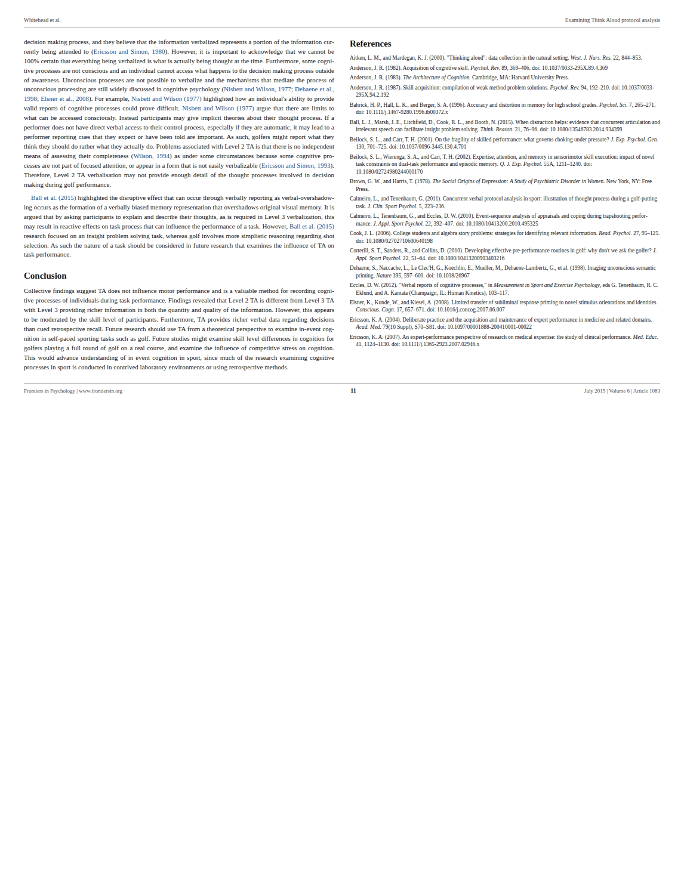Whitehead et al.
Examining Think Aloud protocol analysis
decision making process, and they believe that the information verbalized represents a portion of the information currently being attended to (Ericsson and Simon, 1980). However, it is important to acknowledge that we cannot be 100% certain that everything being verbalized is what is actually being thought at the time. Furthermore, some cognitive processes are not conscious and an individual cannot access what happens to the decision making process outside of awareness. Unconscious processes are not possible to verbalize and the mechanisms that mediate the process of unconscious processing are still widely discussed in cognitive psychology (Nisbett and Wilson, 1977; Dehaene et al., 1998; Elsner et al., 2008). For example, Nisbett and Wilson (1977) highlighted how an individual's ability to provide valid reports of cognitive processes could prove difficult. Nisbett and Wilson (1977) argue that there are limits to what can be accessed consciously. Instead participants may give implicit theories about their thought process. If a performer does not have direct verbal access to their control process, especially if they are automatic, it may lead to a performer reporting cues that they expect or have been told are important. As such, golfers might report what they think they should do rather what they actually do. Problems associated with Level 2 TA is that there is no independent means of assessing their completeness (Wilson, 1994) as under some circumstances because some cognitive processes are not part of focused attention, or appear in a form that is not easily verbalizable (Ericsson and Simon, 1993). Therefore, Level 2 TA verbalisation may not provide enough detail of the thought processes involved in decision making during golf performance.
Ball et al. (2015) highlighted the disruptive effect that can occur through verbally reporting as verbal-overshadowing occurs as the formation of a verbally biased memory representation that overshadows original visual memory. It is argued that by asking participants to explain and describe their thoughts, as is required in Level 3 verbalization, this may result in reactive effects on task process that can influence the performance of a task. However, Ball et al. (2015) research focused on an insight problem solving task, whereas golf involves more simplistic reasoning regarding shot selection. As such the nature of a task should be considered in future research that examines the influence of TA on task performance.
Conclusion
Collective findings suggest TA does not influence motor performance and is a valuable method for recording cognitive processes of individuals during task performance. Findings revealed that Level 2 TA is different from Level 3 TA with Level 3 providing richer information in both the quantity and quality of the information. However, this appears to be moderated by the skill level of participants. Furthermore, TA provides richer verbal data regarding decisions than cued retrospective recall. Future research should use TA from a theoretical perspective to examine in-event cognition in self-paced sporting tasks such as golf. Future studies might examine skill level differences in cognition for golfers playing a full round of golf on a real course, and examine the influence of competitive stress on cognition. This would advance understanding of in event cognition in sport, since much of the research examining cognitive processes in sport is conducted in contrived laboratory environments or using retrospective methods.
References
Aitken, L. M., and Mardegan, K. J. (2000). "Thinking aloud": data collection in the natural setting. West. J. Nurs. Res. 22, 844–853.
Anderson, J. R. (1982). Acquisition of cognitive skill. Psychol. Rev. 89, 369–406. doi: 10.1037/0033-295X.89.4.369
Anderson, J. R. (1983). The Architecture of Cognition. Cambridge, MA: Harvard University Press.
Anderson, J. R. (1987). Skill acquisition: compilation of weak method problem solutions. Psychol. Rev. 94, 192–210. doi: 10.1037/0033-295X.94.2.192
Bahrick, H. P., Hall, L. K., and Berger, S. A. (1996). Accuracy and distortion in memory for high school grades. Psychol. Sci. 7, 265–271. doi: 10.1111/j.1467-9280.1996.tb00372.x
Ball, L. J., Marsh, J. E., Litchfield, D., Cook, R. L., and Booth, N. (2015). When distraction helps: evidence that concurrent articulation and irrelevant speech can facilitate insight problem solving. Think. Reason. 21, 76–96. doi: 10.1080/13546783.2014.934399
Beilock, S. L., and Carr, T. H. (2001). On the fragility of skilled performance: what governs choking under pressure? J. Exp. Psychol. Gen. 130, 701–725. doi: 10.1037/0096-3445.130.4.701
Beilock, S. L., Wierenga, S. A., and Carr, T. H. (2002). Expertise, attention, and memory in sensorimotor skill execution: impact of novel task constraints on dual-task performance and episodic memory. Q. J. Exp. Psychol. 55A, 1211–1240. doi: 10.1080/02724980244000170
Brown, G. W., and Harris, T. (1978). The Social Origins of Depression: A Study of Psychiatric Disorder in Women. New York, NY: Free Press.
Calmeiro, L., and Tenenbaum, G. (2011). Concurrent verbal protocol analysis in sport: illustration of thought process during a golf-putting task. J. Clin. Sport Psychol. 5, 223–236.
Calmeiro, L., Tenenbaum, G., and Eccles, D. W. (2010). Event-sequence analysis of appraisals and coping during trapshooting performance. J. Appl. Sport Psychol. 22, 392–407. doi: 10.1080/10413200.2010.495325
Cook, J. L. (2006). College students and algebra story problems: strategies for identifying relevant information. Read. Psychol. 27, 95–125. doi: 10.1080/02702710600640198
Cotterill, S. T., Sanders, R., and Collins, D. (2010). Developing effective pre-performance routines in golf: why don't we ask the golfer? J. Appl. Sport Psychol. 22, 51–64. doi: 10.1080/10413200903403216
Dehaene, S., Naccache, L., Le Clec'H, G., Koechlin, E., Mueller, M., Dehaene-Lambertz, G., et al. (1998). Imaging unconscious semantic priming. Nature 395, 597–600. doi: 10.1038/26967
Eccles, D. W. (2012). "Verbal reports of cognitive processes," in Measurement in Sport and Exercise Psychology, eds G. Tenenbaum, R. C. Eklund, and A. Kamata (Champaign, IL: Human Kinetics), 103–117.
Elsner, K., Kunde, W., and Kiesel, A. (2008). Limited transfer of subliminal response priming to novel stimulus orientations and identities. Conscious. Cogn. 17, 657–671. doi: 10.1016/j.concog.2007.06.007
Ericsson, K. A. (2004). Deliberate practice and the acquisition and maintenance of expert performance in medicine and related domains. Acad. Med. 79(10 Suppl), S70–S81. doi: 10.1097/00001888-200410001-00022
Ericsson, K. A. (2007). An expert-performance perspective of research on medical expertise: the study of clinical performance. Med. Educ. 41, 1124–1130. doi: 10.1111/j.1365-2923.2007.02946.x
Frontiers in Psychology | www.frontiersin.org
11
July 2015 | Volume 6 | Article 1083